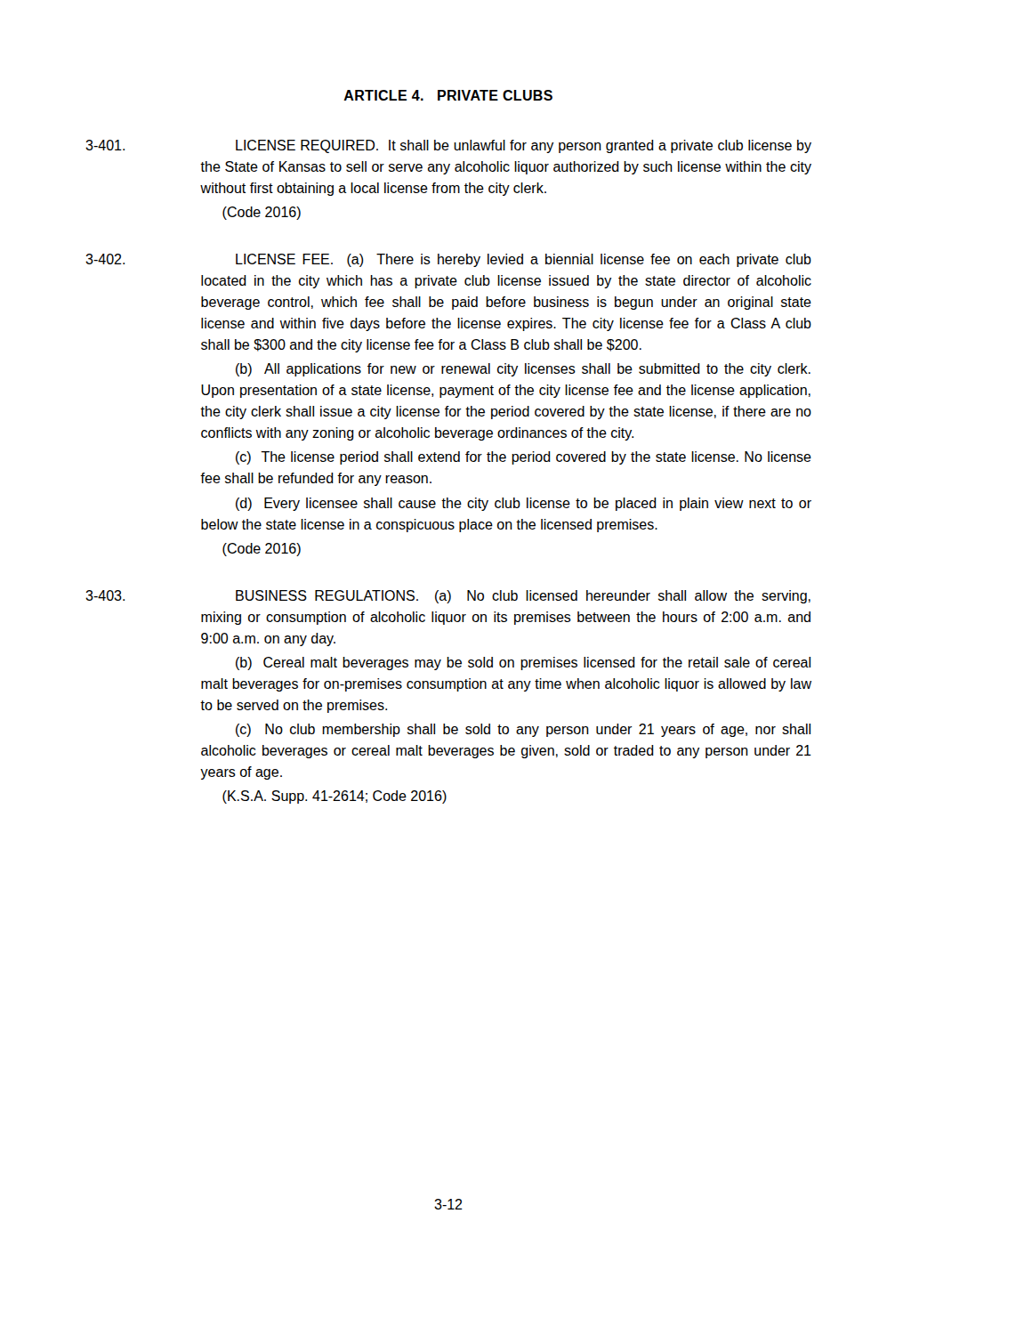ARTICLE 4. PRIVATE CLUBS
3-401.
LICENSE REQUIRED. It shall be unlawful for any person granted a private club license by the State of Kansas to sell or serve any alcoholic liquor authorized by such license within the city without first obtaining a local license from the city clerk.
(Code 2016)
3-402.
LICENSE FEE. (a) There is hereby levied a biennial license fee on each private club located in the city which has a private club license issued by the state director of alcoholic beverage control, which fee shall be paid before business is begun under an original state license and within five days before the license expires. The city license fee for a Class A club shall be $300 and the city license fee for a Class B club shall be $200.
(b) All applications for new or renewal city licenses shall be submitted to the city clerk. Upon presentation of a state license, payment of the city license fee and the license application, the city clerk shall issue a city license for the period covered by the state license, if there are no conflicts with any zoning or alcoholic beverage ordinances of the city.
(c) The license period shall extend for the period covered by the state license. No license fee shall be refunded for any reason.
(d) Every licensee shall cause the city club license to be placed in plain view next to or below the state license in a conspicuous place on the licensed premises.
(Code 2016)
3-403.
BUSINESS REGULATIONS. (a) No club licensed hereunder shall allow the serving, mixing or consumption of alcoholic liquor on its premises between the hours of 2:00 a.m. and 9:00 a.m. on any day.
(b) Cereal malt beverages may be sold on premises licensed for the retail sale of cereal malt beverages for on-premises consumption at any time when alcoholic liquor is allowed by law to be served on the premises.
(c) No club membership shall be sold to any person under 21 years of age, nor shall alcoholic beverages or cereal malt beverages be given, sold or traded to any person under 21 years of age.
(K.S.A. Supp. 41-2614; Code 2016)
3-12